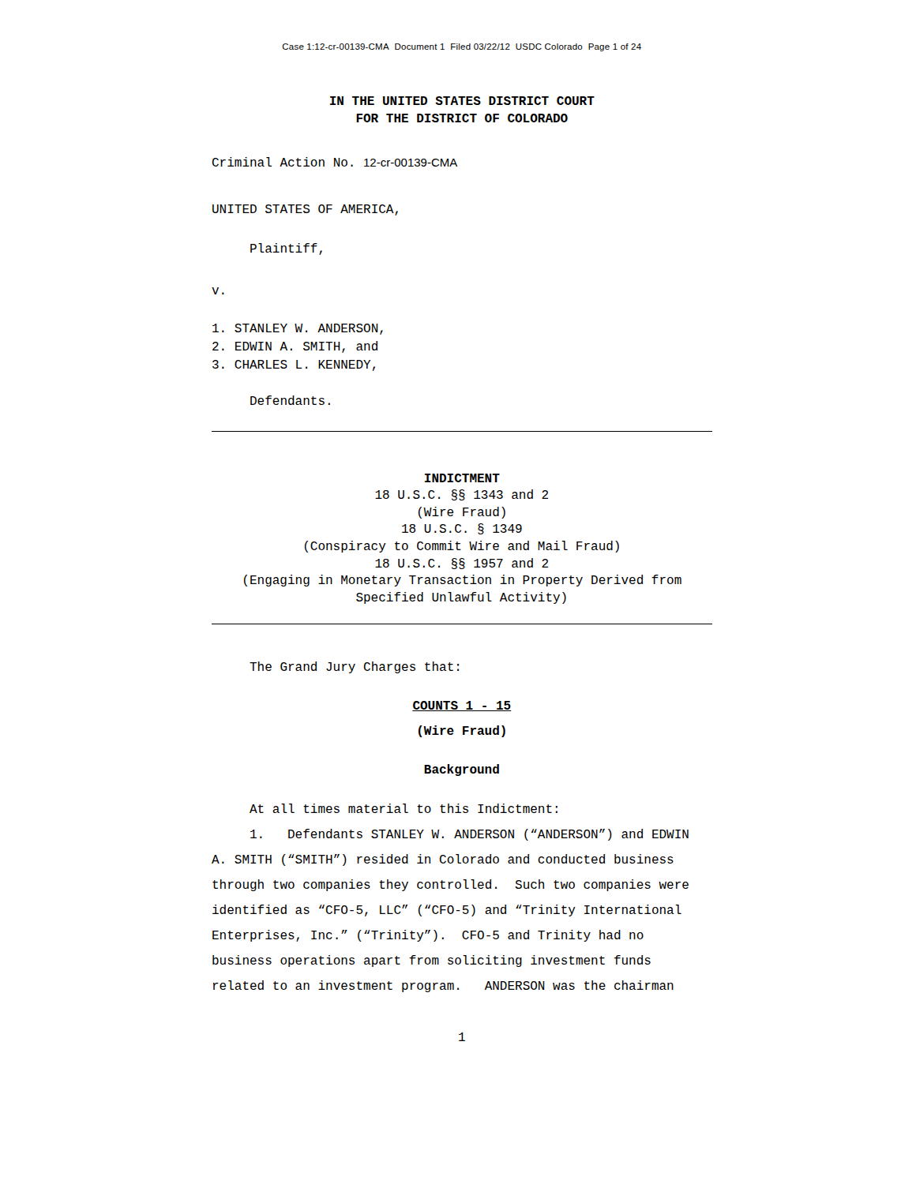Case 1:12-cr-00139-CMA Document 1 Filed 03/22/12 USDC Colorado Page 1 of 24
IN THE UNITED STATES DISTRICT COURT
FOR THE DISTRICT OF COLORADO
Criminal Action No. 12-cr-00139-CMA
UNITED STATES OF AMERICA,
Plaintiff,
v.
1. STANLEY W. ANDERSON,
2. EDWIN A. SMITH, and
3. CHARLES L. KENNEDY,
Defendants.
INDICTMENT
18 U.S.C. §§ 1343 and 2
(Wire Fraud)
18 U.S.C. § 1349
(Conspiracy to Commit Wire and Mail Fraud)
18 U.S.C. §§ 1957 and 2
(Engaging in Monetary Transaction in Property Derived from
Specified Unlawful Activity)
The Grand Jury Charges that:
COUNTS 1 - 15
(Wire Fraud)
Background
At all times material to this Indictment:
1. Defendants STANLEY W. ANDERSON (“ANDERSON”) and EDWIN A. SMITH (“SMITH”) resided in Colorado and conducted business through two companies they controlled. Such two companies were identified as “CFO-5, LLC” (“CFO-5) and “Trinity International Enterprises, Inc.” (“Trinity”). CFO-5 and Trinity had no business operations apart from soliciting investment funds related to an investment program. ANDERSON was the chairman
1